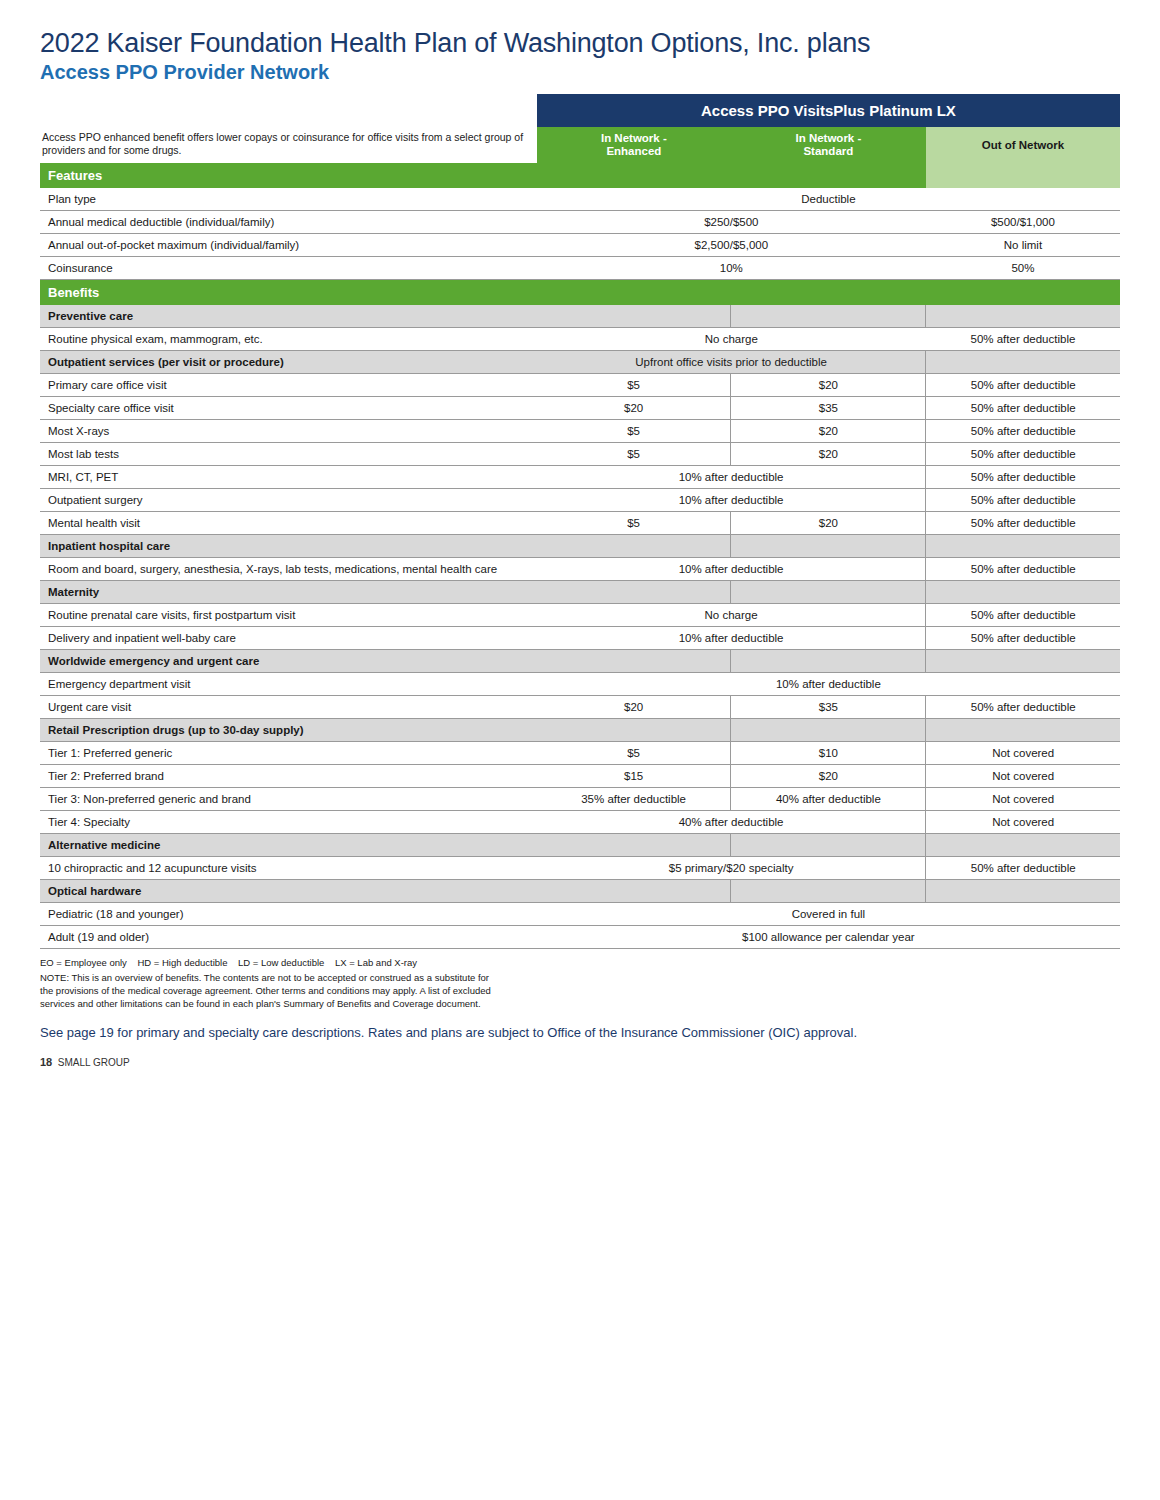2022 Kaiser Foundation Health Plan of Washington Options, Inc. plans
Access PPO Provider Network
| Access PPO enhanced benefit offers lower copays or coinsurance for office visits from a select group of providers and for some drugs. | Access PPO VisitsPlus Platinum LX |
| --- | --- |
| In Network - Enhanced | In Network - Standard | Out of Network |
| Features | | | |
| Plan type | Deductible |
| Annual medical deductible (individual/family) | $250/$500 | $500/$1,000 |
| Annual out-of-pocket maximum (individual/family) | $2,500/$5,000 | No limit |
| Coinsurance | 10% | 50% |
| Benefits | | | |
| Preventive care | | | |
| Routine physical exam, mammogram, etc. | No charge | 50% after deductible |
| Outpatient services (per visit or procedure) | Upfront office visits prior to deductible | |
| Primary care office visit | $5 | $20 | 50% after deductible |
| Specialty care office visit | $20 | $35 | 50% after deductible |
| Most X-rays | $5 | $20 | 50% after deductible |
| Most lab tests | $5 | $20 | 50% after deductible |
| MRI, CT, PET | 10% after deductible | 50% after deductible |
| Outpatient surgery | 10% after deductible | 50% after deductible |
| Mental health visit | $5 | $20 | 50% after deductible |
| Inpatient hospital care | | | |
| Room and board, surgery, anesthesia, X-rays, lab tests, medications, mental health care | 10% after deductible | 50% after deductible |
| Maternity | | | |
| Routine prenatal care visits, first postpartum visit | No charge | 50% after deductible |
| Delivery and inpatient well-baby care | 10% after deductible | 50% after deductible |
| Worldwide emergency and urgent care | | | |
| Emergency department visit | 10% after deductible |
| Urgent care visit | $20 | $35 | 50% after deductible |
| Retail Prescription drugs (up to 30-day supply) | | | |
| Tier 1: Preferred generic | $5 | $10 | Not covered |
| Tier 2: Preferred brand | $15 | $20 | Not covered |
| Tier 3: Non-preferred generic and brand | 35% after deductible | 40% after deductible | Not covered |
| Tier 4: Specialty | 40% after deductible | Not covered |
| Alternative medicine | | | |
| 10 chiropractic and 12 acupuncture visits | $5 primary/$20 specialty | 50% after deductible |
| Optical hardware | | | |
| Pediatric (18 and younger) | Covered in full |
| Adult (19 and older) | $100 allowance per calendar year |
EO = Employee only HD = High deductible LD = Low deductible LX = Lab and X-ray
NOTE: This is an overview of benefits. The contents are not to be accepted or construed as a substitute for
the provisions of the medical coverage agreement. Other terms and conditions may apply. A list of excluded
services and other limitations can be found in each plan's Summary of Benefits and Coverage document.
See page 19 for primary and specialty care descriptions. Rates and plans are subject to Office of the Insurance Commissioner (OIC) approval.
18 SMALL GROUP